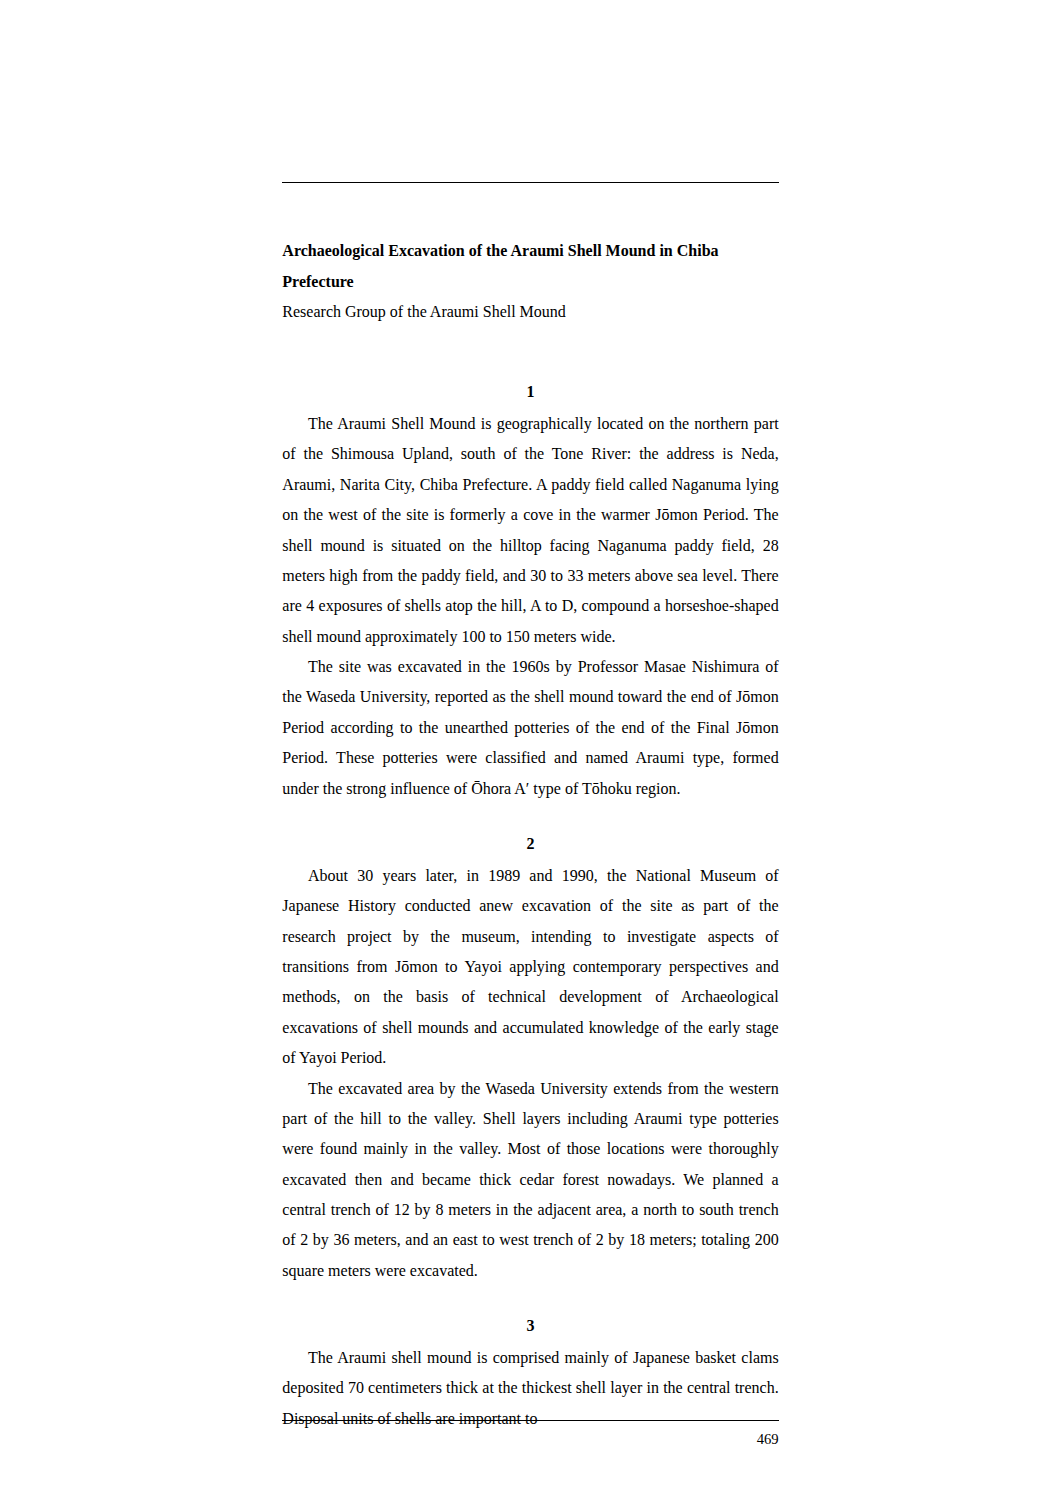Archaeological Excavation of the Araumi Shell Mound in Chiba Prefecture
Research Group of the Araumi Shell Mound
1
The Araumi Shell Mound is geographically located on the northern part of the Shimousa Upland, south of the Tone River: the address is Neda, Araumi, Narita City, Chiba Prefecture. A paddy field called Naganuma lying on the west of the site is formerly a cove in the warmer Jōmon Period. The shell mound is situated on the hilltop facing Naganuma paddy field, 28 meters high from the paddy field, and 30 to 33 meters above sea level. There are 4 exposures of shells atop the hill, A to D, compound a horseshoe-shaped shell mound approximately 100 to 150 meters wide.
The site was excavated in the 1960s by Professor Masae Nishimura of the Waseda University, reported as the shell mound toward the end of Jōmon Period according to the unearthed potteries of the end of the Final Jōmon Period. These potteries were classified and named Araumi type, formed under the strong influence of Ōhora A′ type of Tōhoku region.
2
About 30 years later, in 1989 and 1990, the National Museum of Japanese History conducted anew excavation of the site as part of the research project by the museum, intending to investigate aspects of transitions from Jōmon to Yayoi applying contemporary perspectives and methods, on the basis of technical development of Archaeological excavations of shell mounds and accumulated knowledge of the early stage of Yayoi Period.
The excavated area by the Waseda University extends from the western part of the hill to the valley. Shell layers including Araumi type potteries were found mainly in the valley. Most of those locations were thoroughly excavated then and became thick cedar forest nowadays. We planned a central trench of 12 by 8 meters in the adjacent area, a north to south trench of 2 by 36 meters, and an east to west trench of 2 by 18 meters; totaling 200 square meters were excavated.
3
The Araumi shell mound is comprised mainly of Japanese basket clams deposited 70 centimeters thick at the thickest shell layer in the central trench. Disposal units of shells are important to
469